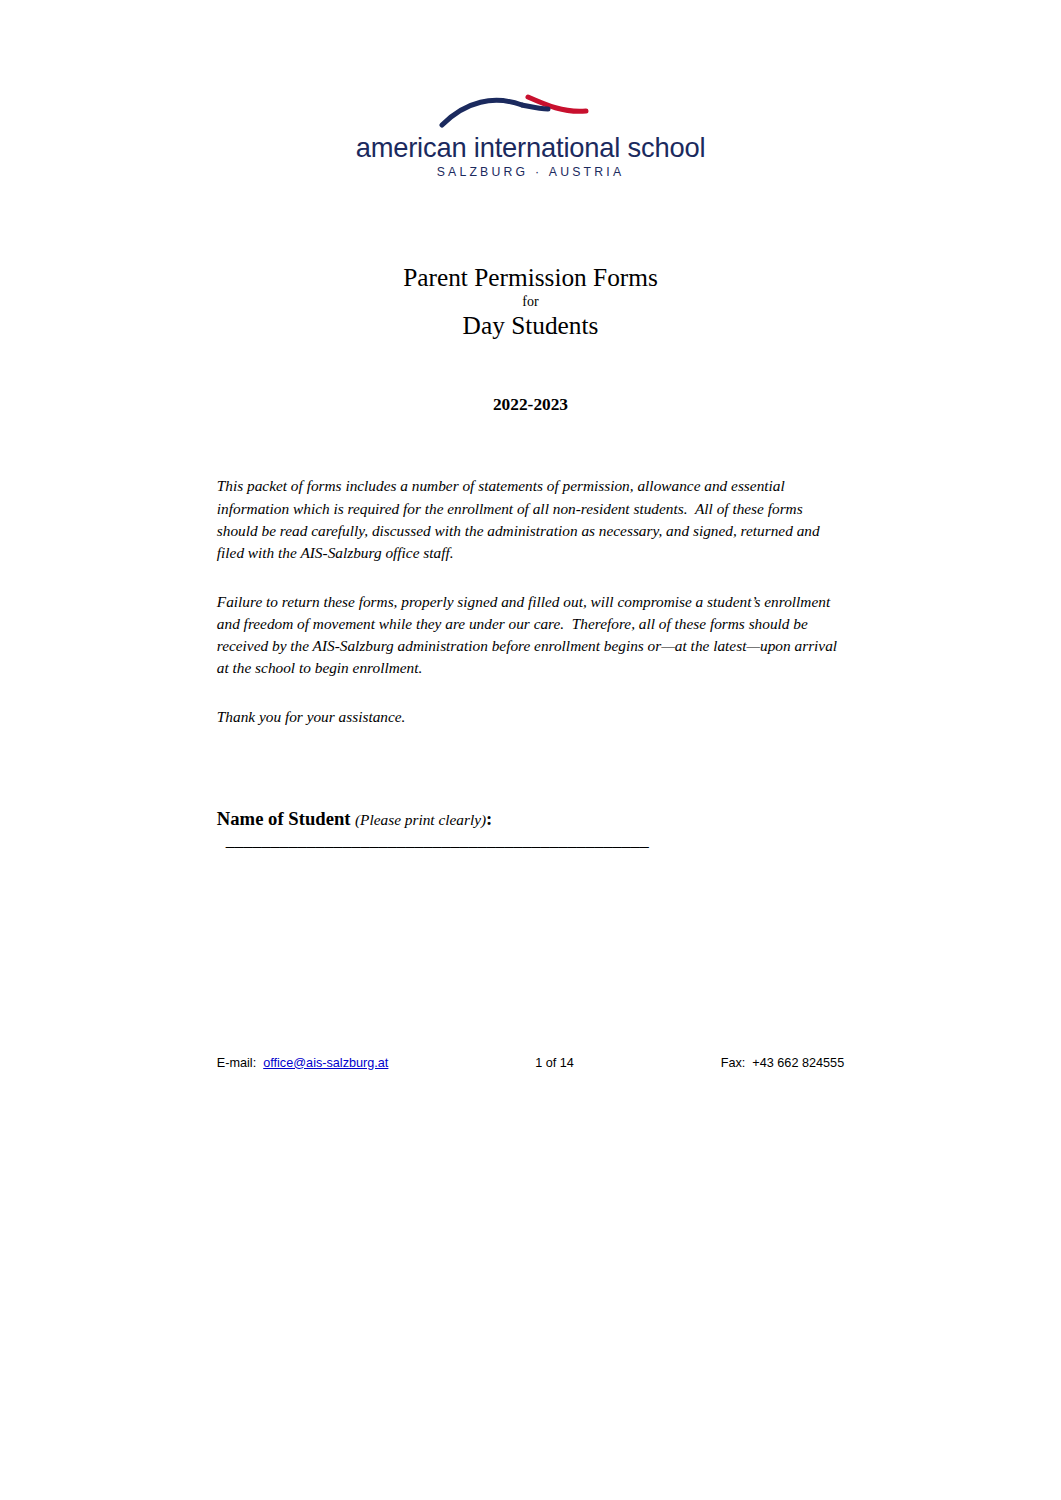american international school
SALZBURG · AUSTRIA
Parent Permission Forms
for
Day Students
2022-2023
This packet of forms includes a number of statements of permission, allowance and essential information which is required for the enrollment of all non-resident students. All of these forms should be read carefully, discussed with the administration as necessary, and signed, returned and filed with the AIS-Salzburg office staff.
Failure to return these forms, properly signed and filled out, will compromise a student’s enrollment and freedom of movement while they are under our care. Therefore, all of these forms should be received by the AIS-Salzburg administration before enrollment begins or—at the latest—upon arrival at the school to begin enrollment.
Thank you for your assistance.
Name of Student (Please print clearly): _______________________________________________
E-mail: office@ais-salzburg.at
1 of 14
Fax: +43 662 824555